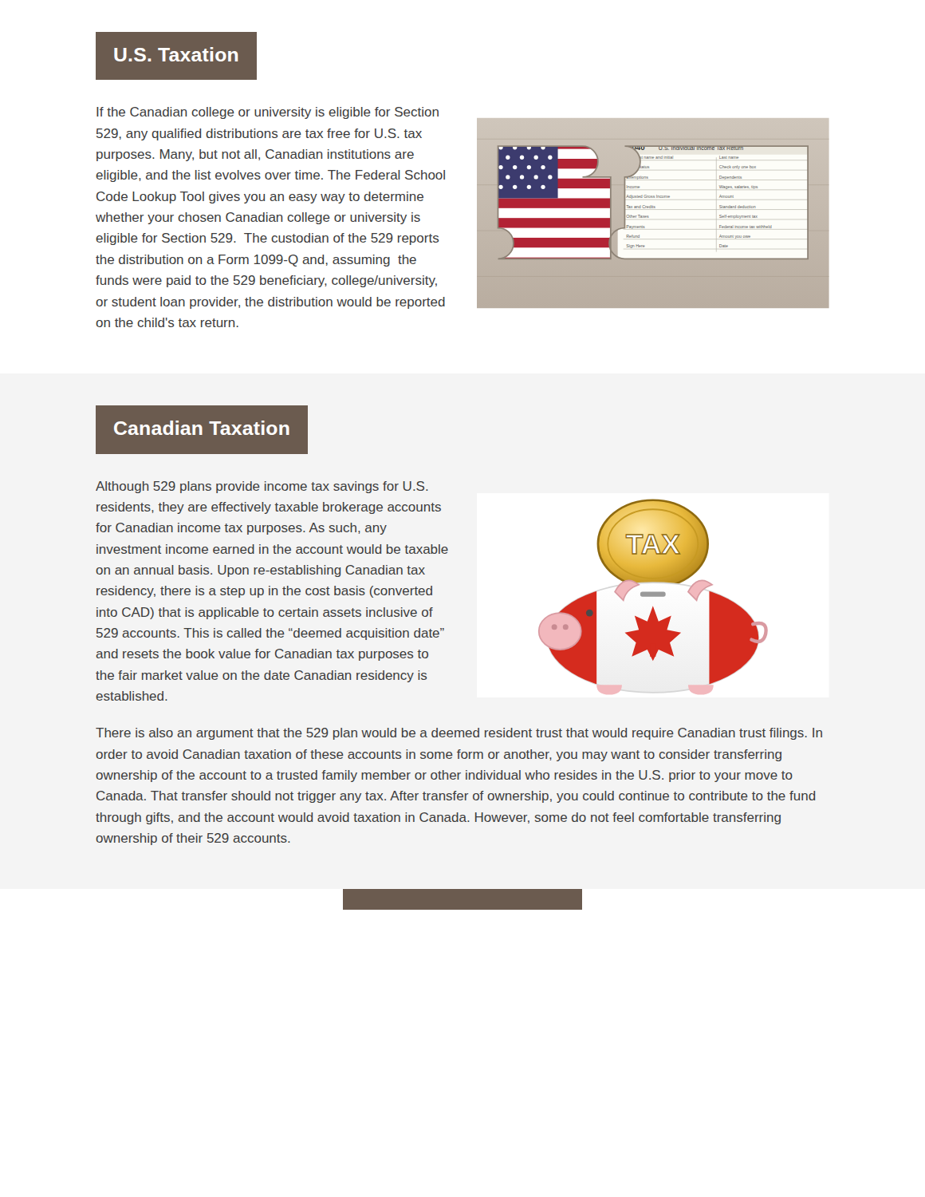U.S. Taxation
1040 U.S. Individual Income Tax Return Your first name and initial Last name Filing Status Check only one box Exemptions Dependents Income Wages, salaries, tips Adjusted Gross Income Amount Tax and Credits Standard deduction Other Taxes Self-employment tax Payments Federal income tax withheld Refund Amount you owe Sign Here Date
If the Canadian college or university is eligible for Section 529, any qualified distributions are tax free for U.S. tax purposes. Many, but not all, Canadian institutions are eligible, and the list evolves over time. The Federal School Code Lookup Tool gives you an easy way to determine whether your chosen Canadian college or university is eligible for Section 529. The custodian of the 529 reports the distribution on a Form 1099-Q and, assuming the funds were paid to the 529 beneficiary, college/university, or student loan provider, the distribution would be reported on the child's tax return.
Canadian Taxation
TAX
Although 529 plans provide income tax savings for U.S. residents, they are effectively taxable brokerage accounts for Canadian income tax purposes. As such, any investment income earned in the account would be taxable on an annual basis. Upon re-establishing Canadian tax residency, there is a step up in the cost basis (converted into CAD) that is applicable to certain assets inclusive of 529 accounts. This is called the “deemed acquisition date” and resets the book value for Canadian tax purposes to the fair market value on the date Canadian residency is established.
There is also an argument that the 529 plan would be a deemed resident trust that would require Canadian trust filings. In order to avoid Canadian taxation of these accounts in some form or another, you may want to consider transferring ownership of the account to a trusted family member or other individual who resides in the U.S. prior to your move to Canada. That transfer should not trigger any tax. After transfer of ownership, you could continue to contribute to the fund through gifts, and the account would avoid taxation in Canada. However, some do not feel comfortable transferring ownership of their 529 accounts.